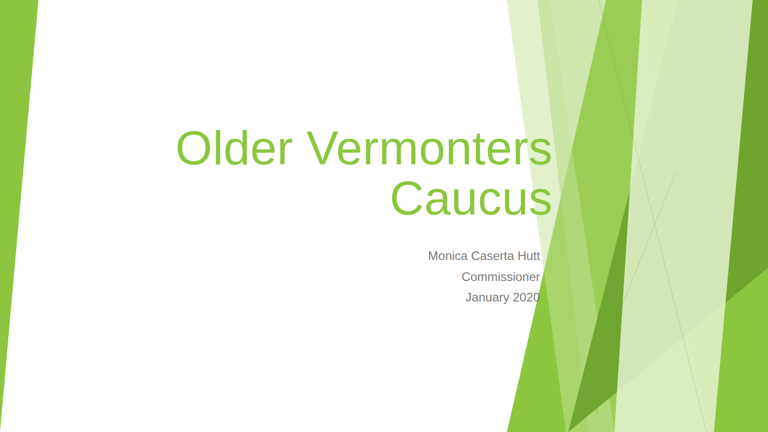Older Vermonters Caucus
Monica Caserta Hutt
Commissioner
January 2020
1